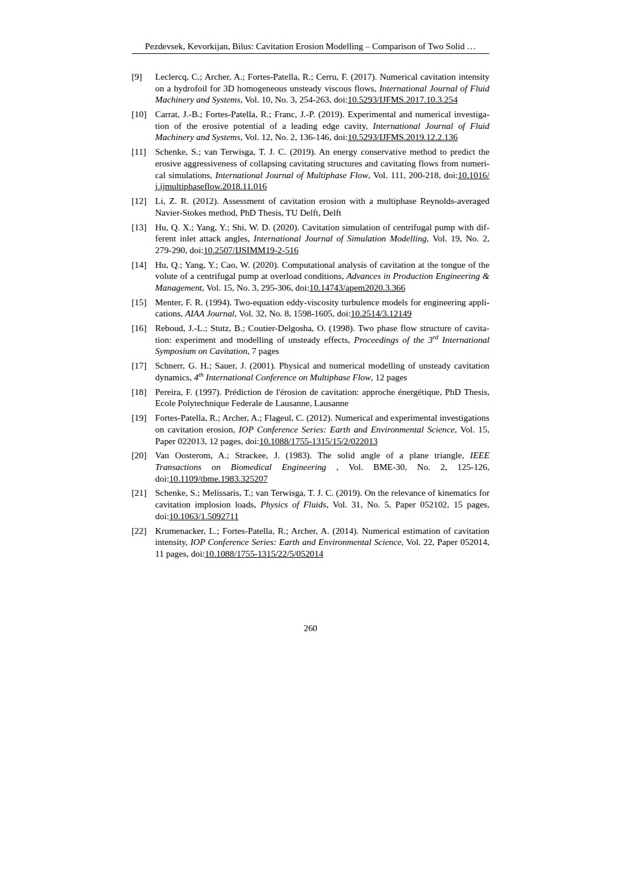Pezdevsek, Kevorkijan, Bilus: Cavitation Erosion Modelling – Comparison of Two Solid …
[9] Leclercq, C.; Archer, A.; Fortes-Patella, R.; Cerru, F. (2017). Numerical cavitation intensity on a hydrofoil for 3D homogeneous unsteady viscous flows, International Journal of Fluid Machinery and Systems, Vol. 10, No. 3, 254-263, doi:10.5293/IJFMS.2017.10.3.254
[10] Carrat, J.-B.; Fortes-Patella, R.; Franc, J.-P. (2019). Experimental and numerical investigation of the erosive potential of a leading edge cavity, International Journal of Fluid Machinery and Systems, Vol. 12, No. 2, 136-146, doi:10.5293/IJFMS.2019.12.2.136
[11] Schenke, S.; van Terwisga, T. J. C. (2019). An energy conservative method to predict the erosive aggressiveness of collapsing cavitating structures and cavitating flows from numerical simulations, International Journal of Multiphase Flow, Vol. 111, 200-218, doi:10.1016/ j.ijmultiphaseflow.2018.11.016
[12] Li, Z. R. (2012). Assessment of cavitation erosion with a multiphase Reynolds-averaged Navier-Stokes method, PhD Thesis, TU Delft, Delft
[13] Hu, Q. X.; Yang, Y.; Shi, W. D. (2020). Cavitation simulation of centrifugal pump with different inlet attack angles, International Journal of Simulation Modelling, Vol. 19, No. 2, 279-290, doi:10.2507/IJSIMM19-2-516
[14] Hu, Q.; Yang, Y.; Cao, W. (2020). Computational analysis of cavitation at the tongue of the volute of a centrifugal pump at overload conditions, Advances in Production Engineering & Management, Vol. 15, No. 3, 295-306, doi:10.14743/apem2020.3.366
[15] Menter, F. R. (1994). Two-equation eddy-viscosity turbulence models for engineering applications, AIAA Journal, Vol. 32, No. 8, 1598-1605, doi:10.2514/3.12149
[16] Reboud, J.-L.; Stutz, B.; Coutier-Delgosha, O. (1998). Two phase flow structure of cavitation: experiment and modelling of unsteady effects, Proceedings of the 3rd International Symposium on Cavitation, 7 pages
[17] Schnerr, G. H.; Sauer, J. (2001). Physical and numerical modelling of unsteady cavitation dynamics, 4th International Conference on Multiphase Flow, 12 pages
[18] Pereira, F. (1997). Prédiction de l'érosion de cavitation: approche énergétique, PhD Thesis, Ecole Polytechnique Federale de Lausanne, Lausanne
[19] Fortes-Patella, R.; Archer, A.; Flageul, C. (2012). Numerical and experimental investigations on cavitation erosion, IOP Conference Series: Earth and Environmental Science, Vol. 15, Paper 022013, 12 pages, doi:10.1088/1755-1315/15/2/022013
[20] Van Oosterom, A.; Strackee, J. (1983). The solid angle of a plane triangle, IEEE Transactions on Biomedical Engineering , Vol. BME-30, No. 2, 125-126, doi:10.1109/tbme.1983.325207
[21] Schenke, S.; Melissaris, T.; van Terwisga, T. J. C. (2019). On the relevance of kinematics for cavitation implosion loads, Physics of Fluids, Vol. 31, No. 5, Paper 052102, 15 pages, doi:10.1063/1.5092711
[22] Krumenacker, L.; Fortes-Patella, R.; Archer, A. (2014). Numerical estimation of cavitation intensity, IOP Conference Series: Earth and Environmental Science, Vol. 22, Paper 052014, 11 pages, doi:10.1088/1755-1315/22/5/052014
260